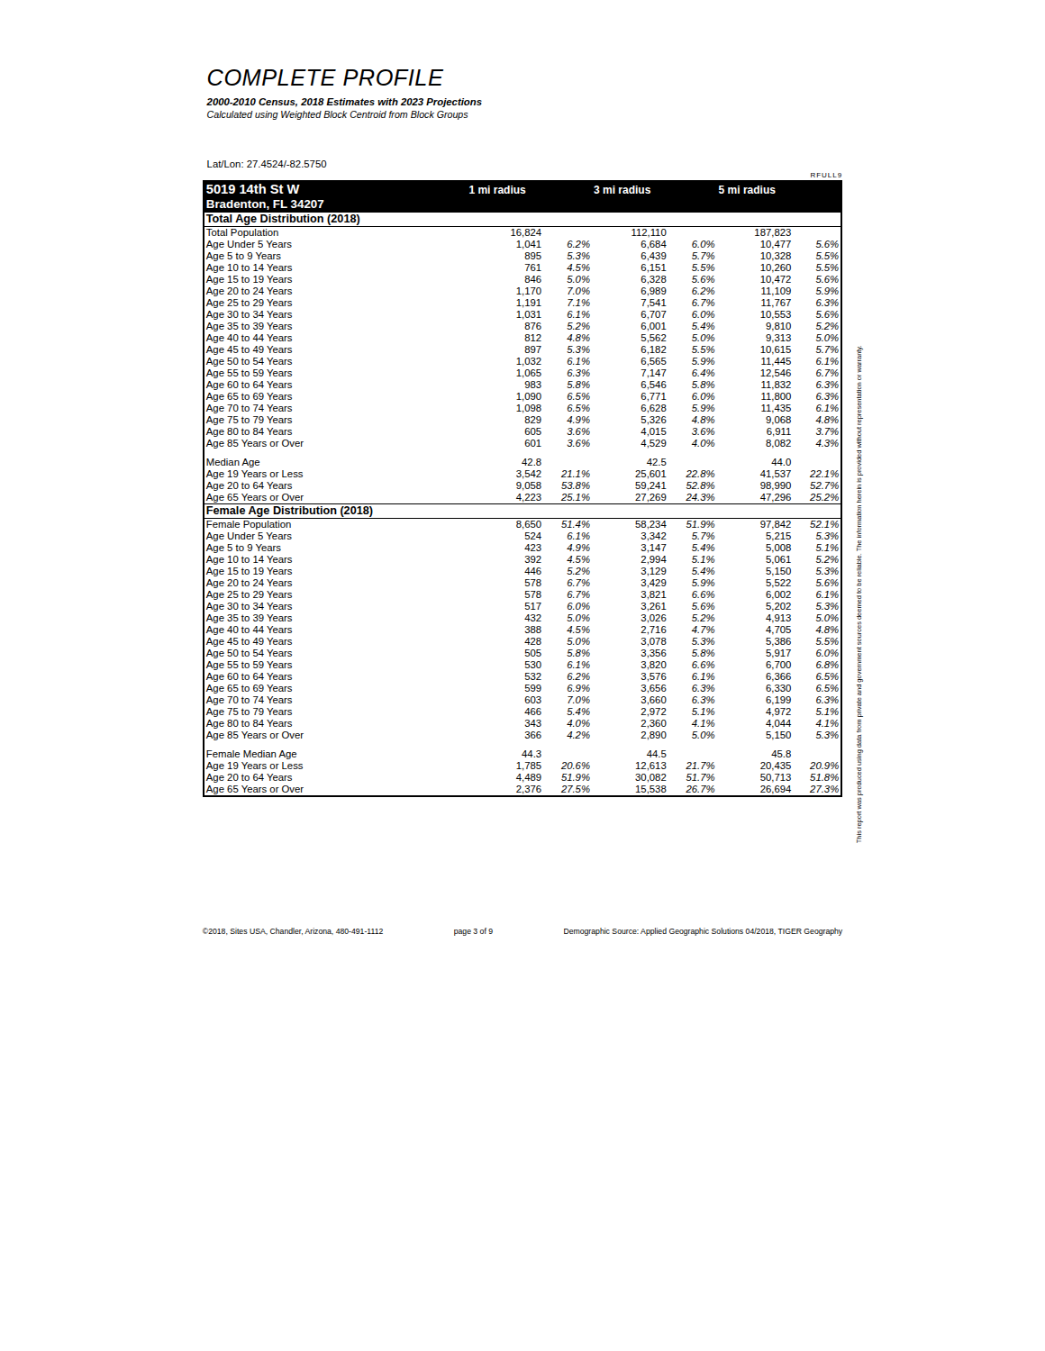COMPLETE PROFILE
2000-2010 Census, 2018 Estimates with 2023 Projections
Calculated using Weighted Block Centroid from Block Groups
Lat/Lon: 27.4524/-82.5750
RFULL9
| 5019 14th St W | 1 mi radius | 3 mi radius | 5 mi radius |
| Bradenton, FL 34207 | |
| Total Age Distribution (2018) |
| Total Population | 16,824 | | 112,110 | | 187,823 | |
| Age Under 5 Years | 1,041 | 6.2% | 6,684 | 6.0% | 10,477 | 5.6% |
| Age 5 to 9 Years | 895 | 5.3% | 6,439 | 5.7% | 10,328 | 5.5% |
| Age 10 to 14 Years | 761 | 4.5% | 6,151 | 5.5% | 10,260 | 5.5% |
| Age 15 to 19 Years | 846 | 5.0% | 6,328 | 5.6% | 10,472 | 5.6% |
| Age 20 to 24 Years | 1,170 | 7.0% | 6,989 | 6.2% | 11,109 | 5.9% |
| Age 25 to 29 Years | 1,191 | 7.1% | 7,541 | 6.7% | 11,767 | 6.3% |
| Age 30 to 34 Years | 1,031 | 6.1% | 6,707 | 6.0% | 10,553 | 5.6% |
| Age 35 to 39 Years | 876 | 5.2% | 6,001 | 5.4% | 9,810 | 5.2% |
| Age 40 to 44 Years | 812 | 4.8% | 5,562 | 5.0% | 9,313 | 5.0% |
| Age 45 to 49 Years | 897 | 5.3% | 6,182 | 5.5% | 10,615 | 5.7% |
| Age 50 to 54 Years | 1,032 | 6.1% | 6,565 | 5.9% | 11,445 | 6.1% |
| Age 55 to 59 Years | 1,065 | 6.3% | 7,147 | 6.4% | 12,546 | 6.7% |
| Age 60 to 64 Years | 983 | 5.8% | 6,546 | 5.8% | 11,832 | 6.3% |
| Age 65 to 69 Years | 1,090 | 6.5% | 6,771 | 6.0% | 11,800 | 6.3% |
| Age 70 to 74 Years | 1,098 | 6.5% | 6,628 | 5.9% | 11,435 | 6.1% |
| Age 75 to 79 Years | 829 | 4.9% | 5,326 | 4.8% | 9,068 | 4.8% |
| Age 80 to 84 Years | 605 | 3.6% | 4,015 | 3.6% | 6,911 | 3.7% |
| Age 85 Years or Over | 601 | 3.6% | 4,529 | 4.0% | 8,082 | 4.3% |
| Median Age | 42.8 | | 42.5 | | 44.0 | |
| Age 19 Years or Less | 3,542 | 21.1% | 25,601 | 22.8% | 41,537 | 22.1% |
| Age 20 to 64 Years | 9,058 | 53.8% | 59,241 | 52.8% | 98,990 | 52.7% |
| Age 65 Years or Over | 4,223 | 25.1% | 27,269 | 24.3% | 47,296 | 25.2% |
| Female Age Distribution (2018) |
| Female Population | 8,650 | 51.4% | 58,234 | 51.9% | 97,842 | 52.1% |
| Age Under 5 Years | 524 | 6.1% | 3,342 | 5.7% | 5,215 | 5.3% |
| Age 5 to 9 Years | 423 | 4.9% | 3,147 | 5.4% | 5,008 | 5.1% |
| Age 10 to 14 Years | 392 | 4.5% | 2,994 | 5.1% | 5,061 | 5.2% |
| Age 15 to 19 Years | 446 | 5.2% | 3,129 | 5.4% | 5,150 | 5.3% |
| Age 20 to 24 Years | 578 | 6.7% | 3,429 | 5.9% | 5,522 | 5.6% |
| Age 25 to 29 Years | 578 | 6.7% | 3,821 | 6.6% | 6,002 | 6.1% |
| Age 30 to 34 Years | 517 | 6.0% | 3,261 | 5.6% | 5,202 | 5.3% |
| Age 35 to 39 Years | 432 | 5.0% | 3,026 | 5.2% | 4,913 | 5.0% |
| Age 40 to 44 Years | 388 | 4.5% | 2,716 | 4.7% | 4,705 | 4.8% |
| Age 45 to 49 Years | 428 | 5.0% | 3,078 | 5.3% | 5,386 | 5.5% |
| Age 50 to 54 Years | 505 | 5.8% | 3,356 | 5.8% | 5,917 | 6.0% |
| Age 55 to 59 Years | 530 | 6.1% | 3,820 | 6.6% | 6,700 | 6.8% |
| Age 60 to 64 Years | 532 | 6.2% | 3,576 | 6.1% | 6,366 | 6.5% |
| Age 65 to 69 Years | 599 | 6.9% | 3,656 | 6.3% | 6,330 | 6.5% |
| Age 70 to 74 Years | 603 | 7.0% | 3,660 | 6.3% | 6,199 | 6.3% |
| Age 75 to 79 Years | 466 | 5.4% | 2,972 | 5.1% | 4,972 | 5.1% |
| Age 80 to 84 Years | 343 | 4.0% | 2,360 | 4.1% | 4,044 | 4.1% |
| Age 85 Years or Over | 366 | 4.2% | 2,890 | 5.0% | 5,150 | 5.3% |
| Female Median Age | 44.3 | | 44.5 | | 45.8 | |
| Age 19 Years or Less | 1,785 | 20.6% | 12,613 | 21.7% | 20,435 | 20.9% |
| Age 20 to 64 Years | 4,489 | 51.9% | 30,082 | 51.7% | 50,713 | 51.8% |
| Age 65 Years or Over | 2,376 | 27.5% | 15,538 | 26.7% | 26,694 | 27.3% |
This report was produced using data from private and government sources deemed to be reliable. The information herein is provided without representation or warranty.
©2018, Sites USA, Chandler, Arizona, 480-491-1112
page 3 of 9
Demographic Source: Applied Geographic Solutions 04/2018, TIGER Geography